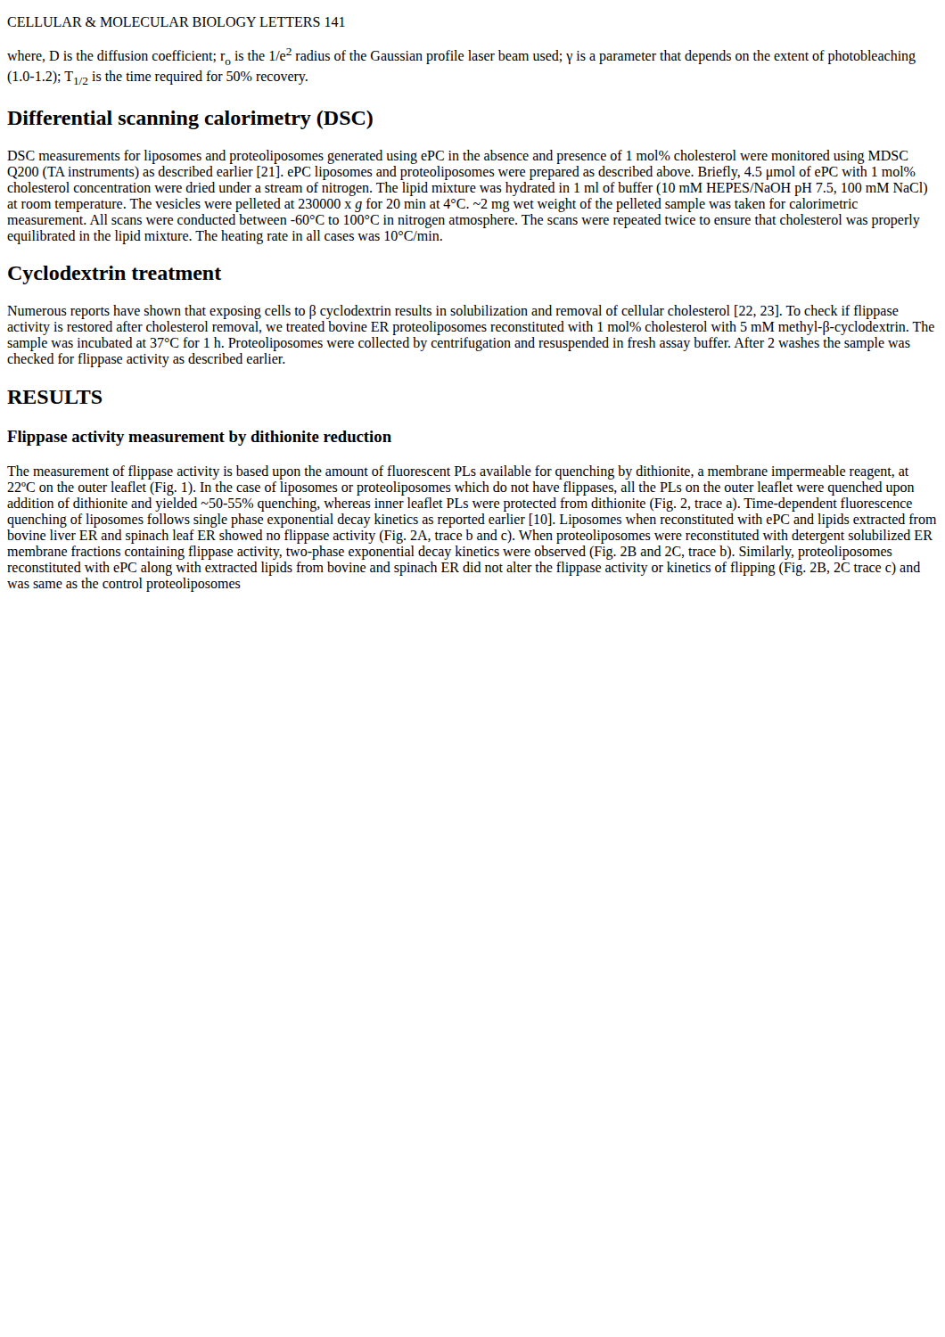CELLULAR & MOLECULAR BIOLOGY LETTERS 141
where, D is the diffusion coefficient; ro is the 1/e2 radius of the Gaussian profile laser beam used; γ is a parameter that depends on the extent of photobleaching (1.0-1.2); T1/2 is the time required for 50% recovery.
Differential scanning calorimetry (DSC)
DSC measurements for liposomes and proteoliposomes generated using ePC in the absence and presence of 1 mol% cholesterol were monitored using MDSC Q200 (TA instruments) as described earlier [21]. ePC liposomes and proteoliposomes were prepared as described above. Briefly, 4.5 μmol of ePC with 1 mol% cholesterol concentration were dried under a stream of nitrogen. The lipid mixture was hydrated in 1 ml of buffer (10 mM HEPES/NaOH pH 7.5, 100 mM NaCl) at room temperature. The vesicles were pelleted at 230000 x g for 20 min at 4°C. ~2 mg wet weight of the pelleted sample was taken for calorimetric measurement. All scans were conducted between -60°C to 100°C in nitrogen atmosphere. The scans were repeated twice to ensure that cholesterol was properly equilibrated in the lipid mixture. The heating rate in all cases was 10°C/min.
Cyclodextrin treatment
Numerous reports have shown that exposing cells to β cyclodextrin results in solubilization and removal of cellular cholesterol [22, 23]. To check if flippase activity is restored after cholesterol removal, we treated bovine ER proteoliposomes reconstituted with 1 mol% cholesterol with 5 mM methyl-β-cyclodextrin. The sample was incubated at 37°C for 1 h. Proteoliposomes were collected by centrifugation and resuspended in fresh assay buffer. After 2 washes the sample was checked for flippase activity as described earlier.
RESULTS
Flippase activity measurement by dithionite reduction
The measurement of flippase activity is based upon the amount of fluorescent PLs available for quenching by dithionite, a membrane impermeable reagent, at 22ºC on the outer leaflet (Fig. 1). In the case of liposomes or proteoliposomes which do not have flippases, all the PLs on the outer leaflet were quenched upon addition of dithionite and yielded ~50-55% quenching, whereas inner leaflet PLs were protected from dithionite (Fig. 2, trace a). Time-dependent fluorescence quenching of liposomes follows single phase exponential decay kinetics as reported earlier [10]. Liposomes when reconstituted with ePC and lipids extracted from bovine liver ER and spinach leaf ER showed no flippase activity (Fig. 2A, trace b and c). When proteoliposomes were reconstituted with detergent solubilized ER membrane fractions containing flippase activity, two-phase exponential decay kinetics were observed (Fig. 2B and 2C, trace b). Similarly, proteoliposomes reconstituted with ePC along with extracted lipids from bovine and spinach ER did not alter the flippase activity or kinetics of flipping (Fig. 2B, 2C trace c) and was same as the control proteoliposomes